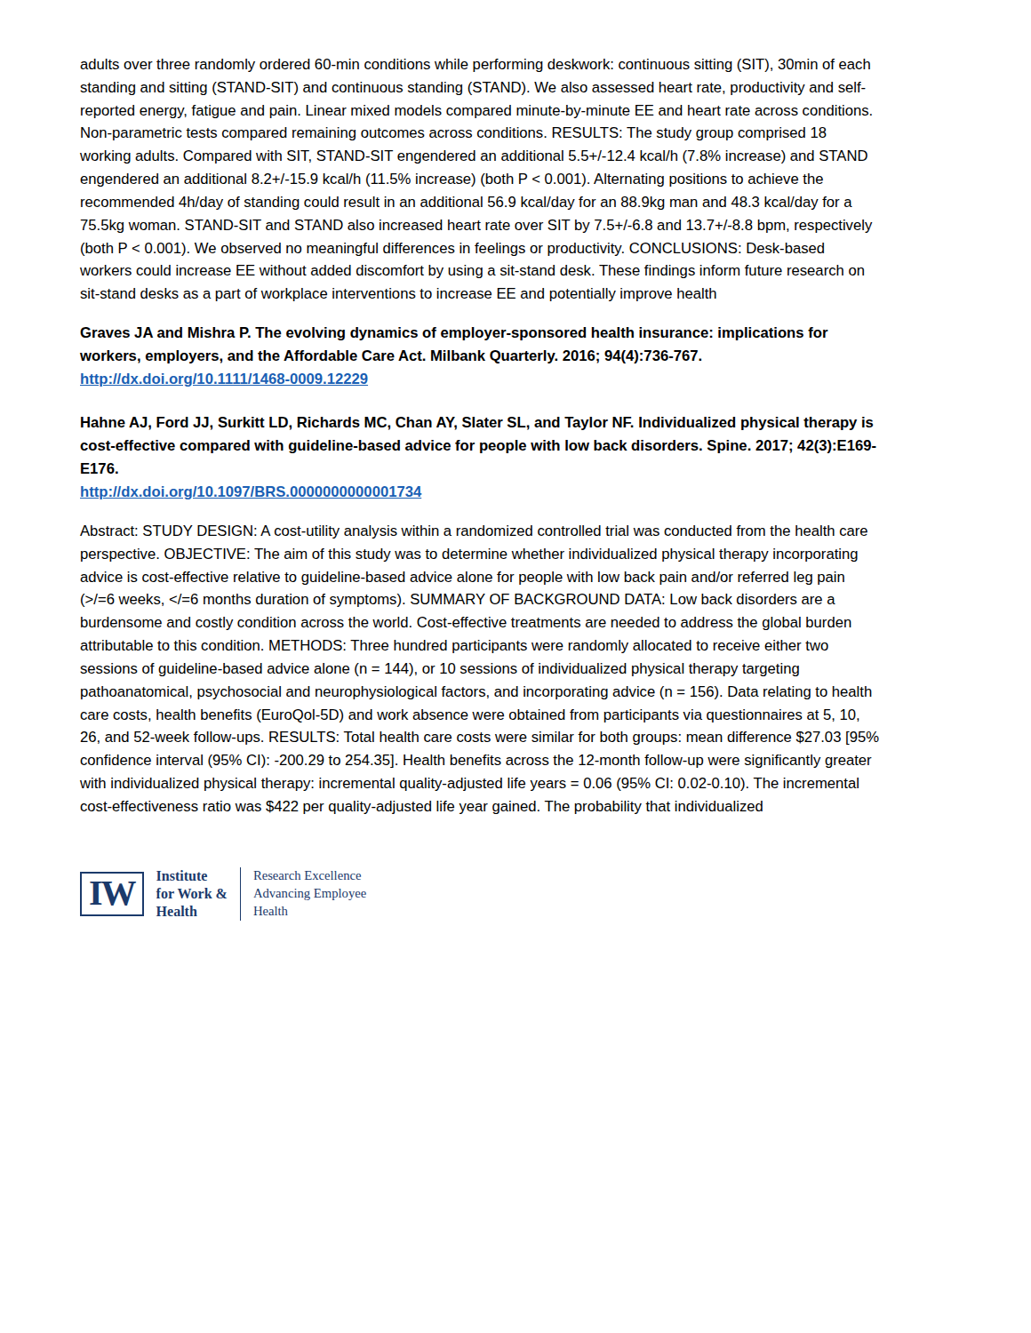adults over three randomly ordered 60-min conditions while performing deskwork: continuous sitting (SIT), 30min of each standing and sitting (STAND-SIT) and continuous standing (STAND). We also assessed heart rate, productivity and self-reported energy, fatigue and pain. Linear mixed models compared minute-by-minute EE and heart rate across conditions. Non-parametric tests compared remaining outcomes across conditions. RESULTS: The study group comprised 18 working adults. Compared with SIT, STAND-SIT engendered an additional 5.5+/-12.4 kcal/h (7.8% increase) and STAND engendered an additional 8.2+/-15.9 kcal/h (11.5% increase) (both P < 0.001). Alternating positions to achieve the recommended 4h/day of standing could result in an additional 56.9 kcal/day for an 88.9kg man and 48.3 kcal/day for a 75.5kg woman. STAND-SIT and STAND also increased heart rate over SIT by 7.5+/-6.8 and 13.7+/-8.8 bpm, respectively (both P < 0.001). We observed no meaningful differences in feelings or productivity. CONCLUSIONS: Desk-based workers could increase EE without added discomfort by using a sit-stand desk. These findings inform future research on sit-stand desks as a part of workplace interventions to increase EE and potentially improve health
Graves JA and Mishra P. The evolving dynamics of employer-sponsored health insurance: implications for workers, employers, and the Affordable Care Act. Milbank Quarterly. 2016; 94(4):736-767.
http://dx.doi.org/10.1111/1468-0009.12229
Hahne AJ, Ford JJ, Surkitt LD, Richards MC, Chan AY, Slater SL, and Taylor NF. Individualized physical therapy is cost-effective compared with guideline-based advice for people with low back disorders. Spine. 2017; 42(3):E169-E176.
http://dx.doi.org/10.1097/BRS.0000000000001734
Abstract: STUDY DESIGN: A cost-utility analysis within a randomized controlled trial was conducted from the health care perspective. OBJECTIVE: The aim of this study was to determine whether individualized physical therapy incorporating advice is cost-effective relative to guideline-based advice alone for people with low back pain and/or referred leg pain (>/=6 weeks, </=6 months duration of symptoms). SUMMARY OF BACKGROUND DATA: Low back disorders are a burdensome and costly condition across the world. Cost-effective treatments are needed to address the global burden attributable to this condition. METHODS: Three hundred participants were randomly allocated to receive either two sessions of guideline-based advice alone (n = 144), or 10 sessions of individualized physical therapy targeting pathoanatomical, psychosocial and neurophysiological factors, and incorporating advice (n = 156). Data relating to health care costs, health benefits (EuroQol-5D) and work absence were obtained from participants via questionnaires at 5, 10, 26, and 52-week follow-ups. RESULTS: Total health care costs were similar for both groups: mean difference $27.03 [95% confidence interval (95% CI): -200.29 to 254.35]. Health benefits across the 12-month follow-up were significantly greater with individualized physical therapy: incremental quality-adjusted life years = 0.06 (95% CI: 0.02-0.10). The incremental cost-effectiveness ratio was $422 per quality-adjusted life year gained. The probability that individualized
IW Institute
for Work &
Health Research Excellence
Advancing Employee
Health